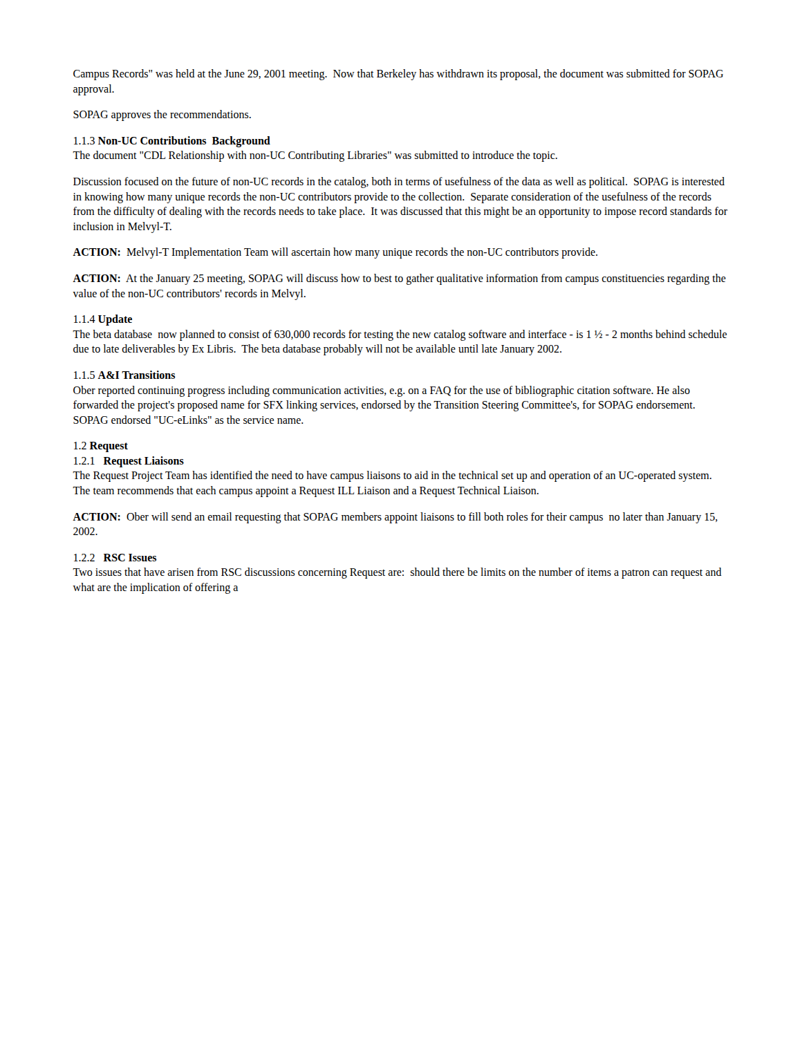Campus Records" was held at the June 29, 2001 meeting. Now that Berkeley has withdrawn its proposal, the document was submitted for SOPAG approval.
SOPAG approves the recommendations.
1.1.3 Non-UC Contributions Background
The document "CDL Relationship with non-UC Contributing Libraries" was submitted to introduce the topic.
Discussion focused on the future of non-UC records in the catalog, both in terms of usefulness of the data as well as political. SOPAG is interested in knowing how many unique records the non-UC contributors provide to the collection. Separate consideration of the usefulness of the records from the difficulty of dealing with the records needs to take place. It was discussed that this might be an opportunity to impose record standards for inclusion in Melvyl-T.
ACTION: Melvyl-T Implementation Team will ascertain how many unique records the non-UC contributors provide.
ACTION: At the January 25 meeting, SOPAG will discuss how to best to gather qualitative information from campus constituencies regarding the value of the non-UC contributors' records in Melvyl.
1.1.4 Update
The beta database now planned to consist of 630,000 records for testing the new catalog software and interface - is 1 ½ - 2 months behind schedule due to late deliverables by Ex Libris. The beta database probably will not be available until late January 2002.
1.1.5 A&I Transitions
Ober reported continuing progress including communication activities, e.g. on a FAQ for the use of bibliographic citation software. He also forwarded the project's proposed name for SFX linking services, endorsed by the Transition Steering Committee's, for SOPAG endorsement. SOPAG endorsed "UC-eLinks" as the service name.
1.2 Request
1.2.1 Request Liaisons
The Request Project Team has identified the need to have campus liaisons to aid in the technical set up and operation of an UC-operated system. The team recommends that each campus appoint a Request ILL Liaison and a Request Technical Liaison.
ACTION: Ober will send an email requesting that SOPAG members appoint liaisons to fill both roles for their campus no later than January 15, 2002.
1.2.2 RSC Issues
Two issues that have arisen from RSC discussions concerning Request are: should there be limits on the number of items a patron can request and what are the implication of offering a